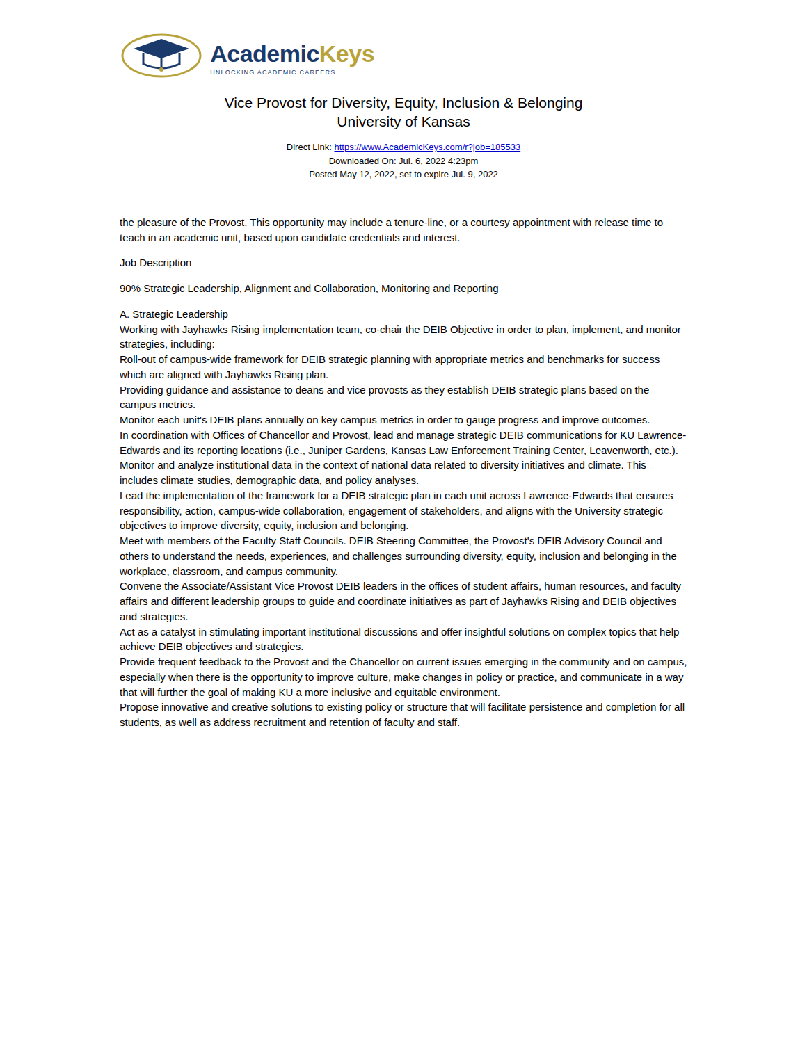Academic Keys
UNLOCKING ACADEMIC CAREERS
Vice Provost for Diversity, Equity, Inclusion & Belonging University of Kansas
Direct Link: https://www.AcademicKeys.com/r?job=185533
Downloaded On: Jul. 6, 2022 4:23pm
Posted May 12, 2022, set to expire Jul. 9, 2022
the pleasure of the Provost. This opportunity may include a tenure-line, or a courtesy appointment with release time to teach in an academic unit, based upon candidate credentials and interest.
Job Description
90% Strategic Leadership, Alignment and Collaboration, Monitoring and Reporting
A. Strategic Leadership
Working with Jayhawks Rising implementation team, co-chair the DEIB Objective in order to plan, implement, and monitor strategies, including:
Roll-out of campus-wide framework for DEIB strategic planning with appropriate metrics and benchmarks for success which are aligned with Jayhawks Rising plan.
Providing guidance and assistance to deans and vice provosts as they establish DEIB strategic plans based on the campus metrics.
Monitor each unit's DEIB plans annually on key campus metrics in order to gauge progress and improve outcomes.
In coordination with Offices of Chancellor and Provost, lead and manage strategic DEIB communications for KU Lawrence-Edwards and its reporting locations (i.e., Juniper Gardens, Kansas Law Enforcement Training Center, Leavenworth, etc.).
Monitor and analyze institutional data in the context of national data related to diversity initiatives and climate. This includes climate studies, demographic data, and policy analyses.
Lead the implementation of the framework for a DEIB strategic plan in each unit across Lawrence-Edwards that ensures responsibility, action, campus-wide collaboration, engagement of stakeholders, and aligns with the University strategic objectives to improve diversity, equity, inclusion and belonging.
Meet with members of the Faculty Staff Councils. DEIB Steering Committee, the Provost's DEIB Advisory Council and others to understand the needs, experiences, and challenges surrounding diversity, equity, inclusion and belonging in the workplace, classroom, and campus community.
Convene the Associate/Assistant Vice Provost DEIB leaders in the offices of student affairs, human resources, and faculty affairs and different leadership groups to guide and coordinate initiatives as part of Jayhawks Rising and DEIB objectives and strategies.
Act as a catalyst in stimulating important institutional discussions and offer insightful solutions on complex topics that help achieve DEIB objectives and strategies.
Provide frequent feedback to the Provost and the Chancellor on current issues emerging in the community and on campus, especially when there is the opportunity to improve culture, make changes in policy or practice, and communicate in a way that will further the goal of making KU a more inclusive and equitable environment.
Propose innovative and creative solutions to existing policy or structure that will facilitate persistence and completion for all students, as well as address recruitment and retention of faculty and staff.